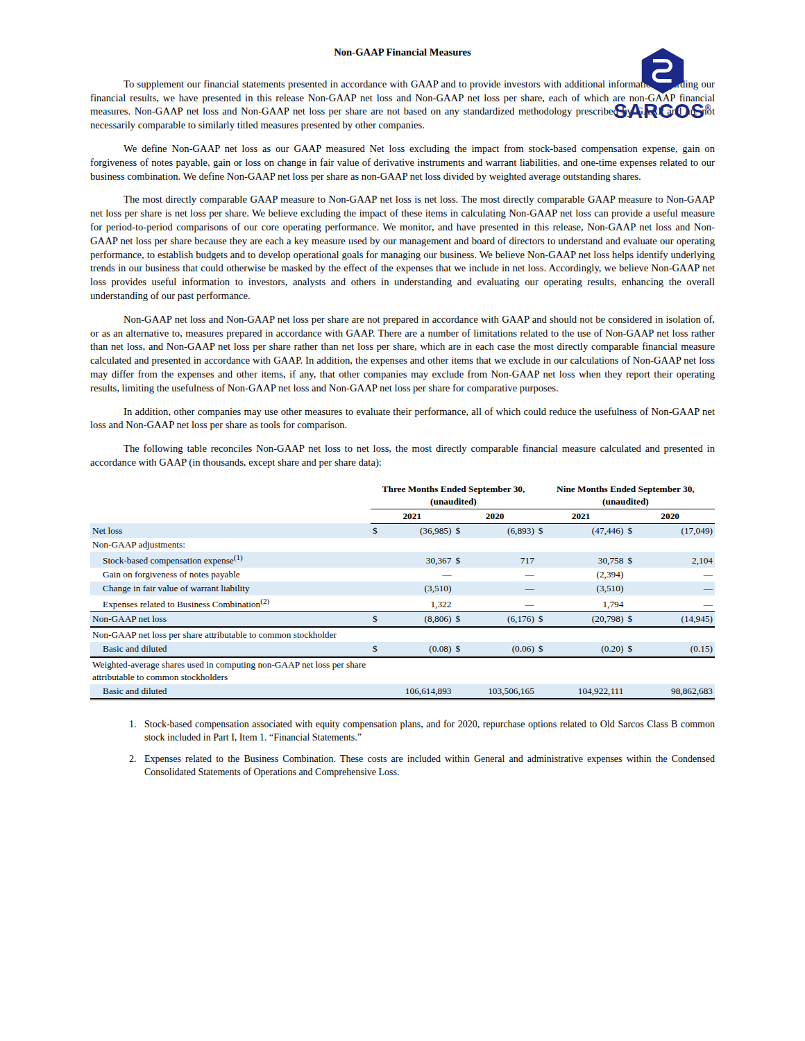SARCOS®
Non-GAAP Financial Measures
To supplement our financial statements presented in accordance with GAAP and to provide investors with additional information regarding our financial results, we have presented in this release Non-GAAP net loss and Non-GAAP net loss per share, each of which are non-GAAP financial measures. Non-GAAP net loss and Non-GAAP net loss per share are not based on any standardized methodology prescribed by GAAP and are not necessarily comparable to similarly titled measures presented by other companies.
We define Non-GAAP net loss as our GAAP measured Net loss excluding the impact from stock-based compensation expense, gain on forgiveness of notes payable, gain or loss on change in fair value of derivative instruments and warrant liabilities, and one-time expenses related to our business combination. We define Non-GAAP net loss per share as non-GAAP net loss divided by weighted average outstanding shares.
The most directly comparable GAAP measure to Non-GAAP net loss is net loss. The most directly comparable GAAP measure to Non-GAAP net loss per share is net loss per share. We believe excluding the impact of these items in calculating Non-GAAP net loss can provide a useful measure for period-to-period comparisons of our core operating performance. We monitor, and have presented in this release, Non-GAAP net loss and Non-GAAP net loss per share because they are each a key measure used by our management and board of directors to understand and evaluate our operating performance, to establish budgets and to develop operational goals for managing our business. We believe Non-GAAP net loss helps identify underlying trends in our business that could otherwise be masked by the effect of the expenses that we include in net loss. Accordingly, we believe Non-GAAP net loss provides useful information to investors, analysts and others in understanding and evaluating our operating results, enhancing the overall understanding of our past performance.
Non-GAAP net loss and Non-GAAP net loss per share are not prepared in accordance with GAAP and should not be considered in isolation of, or as an alternative to, measures prepared in accordance with GAAP. There are a number of limitations related to the use of Non-GAAP net loss rather than net loss, and Non-GAAP net loss per share rather than net loss per share, which are in each case the most directly comparable financial measure calculated and presented in accordance with GAAP. In addition, the expenses and other items that we exclude in our calculations of Non-GAAP net loss may differ from the expenses and other items, if any, that other companies may exclude from Non-GAAP net loss when they report their operating results, limiting the usefulness of Non-GAAP net loss and Non-GAAP net loss per share for comparative purposes.
In addition, other companies may use other measures to evaluate their performance, all of which could reduce the usefulness of Non-GAAP net loss and Non-GAAP net loss per share as tools for comparison.
The following table reconciles Non-GAAP net loss to net loss, the most directly comparable financial measure calculated and presented in accordance with GAAP (in thousands, except share and per share data):
| | Three Months Ended September 30, (unaudited) | Nine Months Ended September 30, (unaudited) |
| | 2021 | 2020 | 2021 | 2020 |
| Net loss | $ | (36,985) | $ | (6,893) | $ | (47,446) | $ | (17,049) |
| Non-GAAP adjustments: | | | | | | | | |
| Stock-based compensation expense (1) | | 30,367 | $ | 717 | | 30,758 | $ | 2,104 |
| Gain on forgiveness of notes payable | | — | | — | | (2,394) | | — |
| Change in fair value of warrant liability | | (3,510) | | — | | (3,510) | | — |
| Expenses related to Business Combination (2) | | 1,322 | | — | | 1,794 | | — |
| Non-GAAP net loss | $ | (8,806) | $ | (6,176) | $ | (20,798) | $ | (14,945) |
| Non-GAAP net loss per share attributable to common stockholder | | | | | | | | |
| Basic and diluted | $ | (0.08) | $ | (0.06) | $ | (0.20) | $ | (0.15) |
| Weighted-average shares used in computing non-GAAP net loss per share attributable to common stockholders | | | | | | | | |
| Basic and diluted | | 106,614,893 | | 103,506,165 | | 104,922,111 | | 98,862,683 |
Stock-based compensation associated with equity compensation plans, and for 2020, repurchase options related to Old Sarcos Class B common stock included in Part I, Item 1. “Financial Statements.”
Expenses related to the Business Combination. These costs are included within General and administrative expenses within the Condensed Consolidated Statements of Operations and Comprehensive Loss.